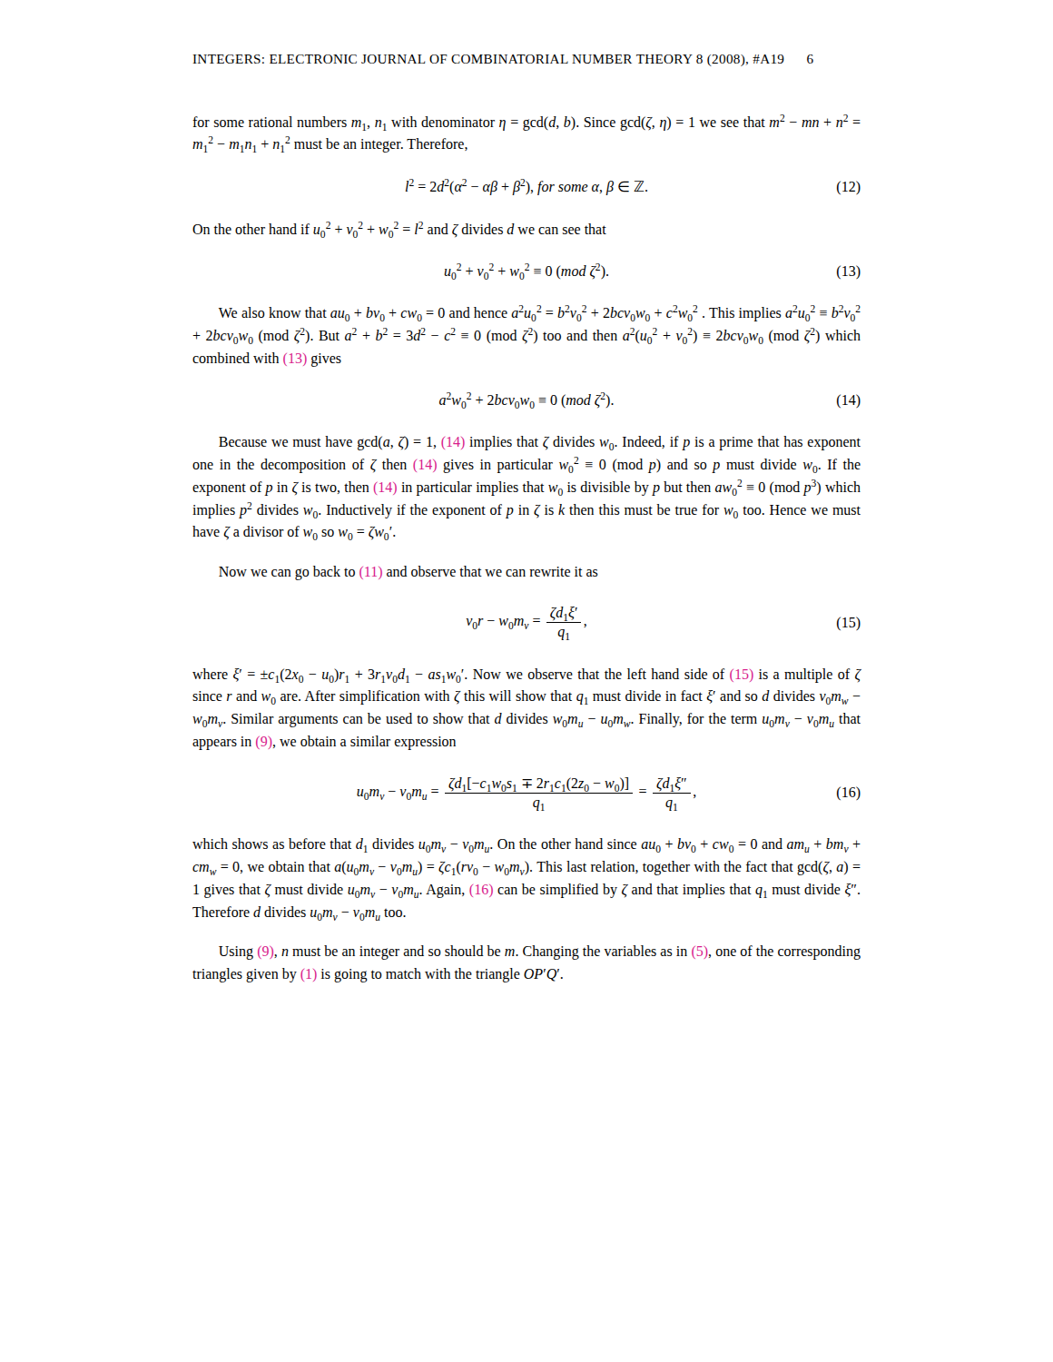INTEGERS: ELECTRONIC JOURNAL OF COMBINATORIAL NUMBER THEORY 8 (2008), #A196
for some rational numbers m1, n1 with denominator η = gcd(d, b). Since gcd(ζ, η) = 1 we see that m2 − mn + n2 = m12 − m1n1 + n12 must be an integer. Therefore,
l2 = 2d2(α2 − αβ + β2), for some α, β ∈ ℤ.
(12)
On the other hand if u02 + v02 + w02 = l2 and ζ divides d we can see that
u02 + v02 + w02 ≡ 0 (mod ζ2).
(13)
We also know that au0 + bv0 + cw0 = 0 and hence a2u02 = b2v02 + 2bcv0w0 + c2w02 . This implies a2u02 ≡ b2v02 + 2bcv0w0 (mod ζ2). But a2 + b2 = 3d2 − c2 ≡ 0 (mod ζ2) too and then a2(u02 + v02) ≡ 2bcv0w0 (mod ζ2) which combined with (13) gives
a2w02 + 2bcv0w0 ≡ 0 (mod ζ2).
(14)
Because we must have gcd(a, ζ) = 1, (14) implies that ζ divides w0. Indeed, if p is a prime that has exponent one in the decomposition of ζ then (14) gives in particular w02 ≡ 0 (mod p) and so p must divide w0. If the exponent of p in ζ is two, then (14) in particular implies that w0 is divisible by p but then aw02 ≡ 0 (mod p3) which implies p2 divides w0. Inductively if the exponent of p in ζ is k then this must be true for w0 too. Hence we must have ζ a divisor of w0 so w0 = ζw0′.
Now we can go back to (11) and observe that we can rewrite it as
v0r − w0mv = ζd1ξ′q1,
(15)
where ξ′ = ±c1(2x0 − u0)r1 + 3r1v0d1 − as1w0′. Now we observe that the left hand side of (15) is a multiple of ζ since r and w0 are. After simplification with ζ this will show that q1 must divide in fact ξ′ and so d divides v0mw − w0mv. Similar arguments can be used to show that d divides w0mu − u0mw. Finally, for the term u0mv − v0mu that appears in (9), we obtain a similar expression
u0mv − v0mu = ζd1[−c1w0s1 ∓ 2r1c1(2z0 − w0)] q1 = ζd1ξ″q1,
(16)
which shows as before that d1 divides u0mv − v0mu. On the other hand since au0 + bv0 + cw0 = 0 and amu + bmv + cmw = 0, we obtain that a(u0mv − v0mu) = ζc1(rv0 − w0mv). This last relation, together with the fact that gcd(ζ, a) = 1 gives that ζ must divide u0mv − v0mu. Again, (16) can be simplified by ζ and that implies that q1 must divide ξ″. Therefore d divides u0mv − v0mu too.
Using (9), n must be an integer and so should be m. Changing the variables as in (5), one of the corresponding triangles given by (1) is going to match with the triangle OP′Q′.